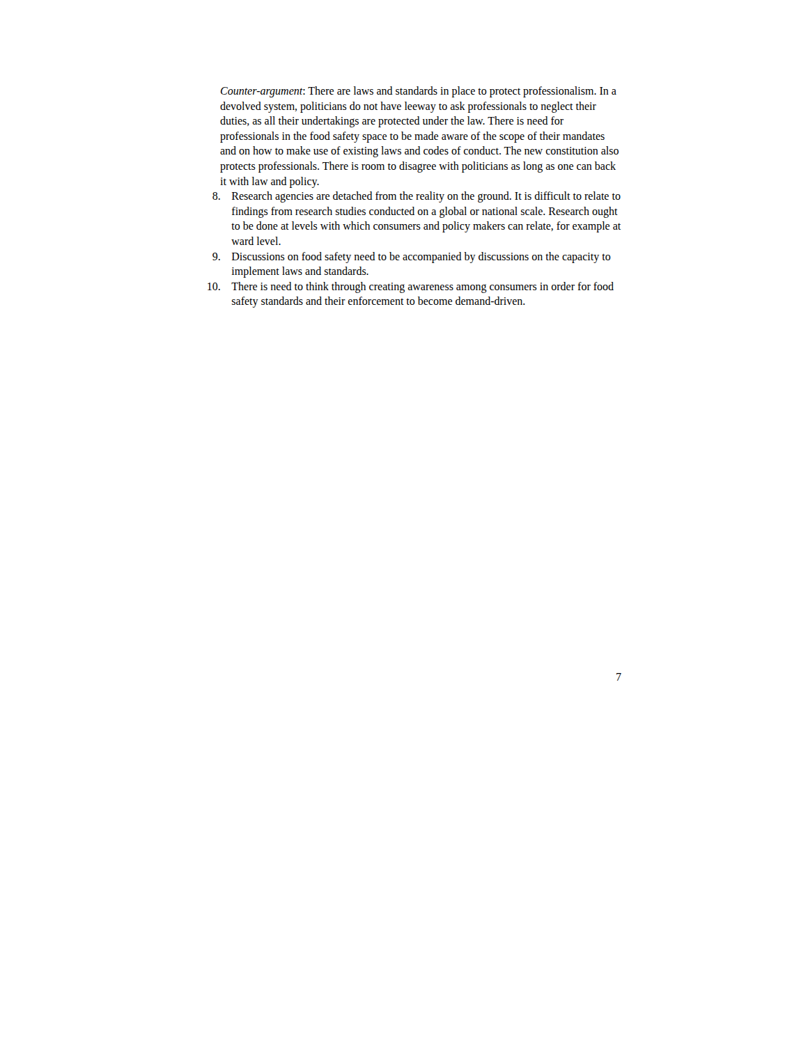Counter-argument: There are laws and standards in place to protect professionalism. In a devolved system, politicians do not have leeway to ask professionals to neglect their duties, as all their undertakings are protected under the law. There is need for professionals in the food safety space to be made aware of the scope of their mandates and on how to make use of existing laws and codes of conduct. The new constitution also protects professionals. There is room to disagree with politicians as long as one can back it with law and policy.
Research agencies are detached from the reality on the ground. It is difficult to relate to findings from research studies conducted on a global or national scale. Research ought to be done at levels with which consumers and policy makers can relate, for example at ward level.
Discussions on food safety need to be accompanied by discussions on the capacity to implement laws and standards.
There is need to think through creating awareness among consumers in order for food safety standards and their enforcement to become demand-driven.
7